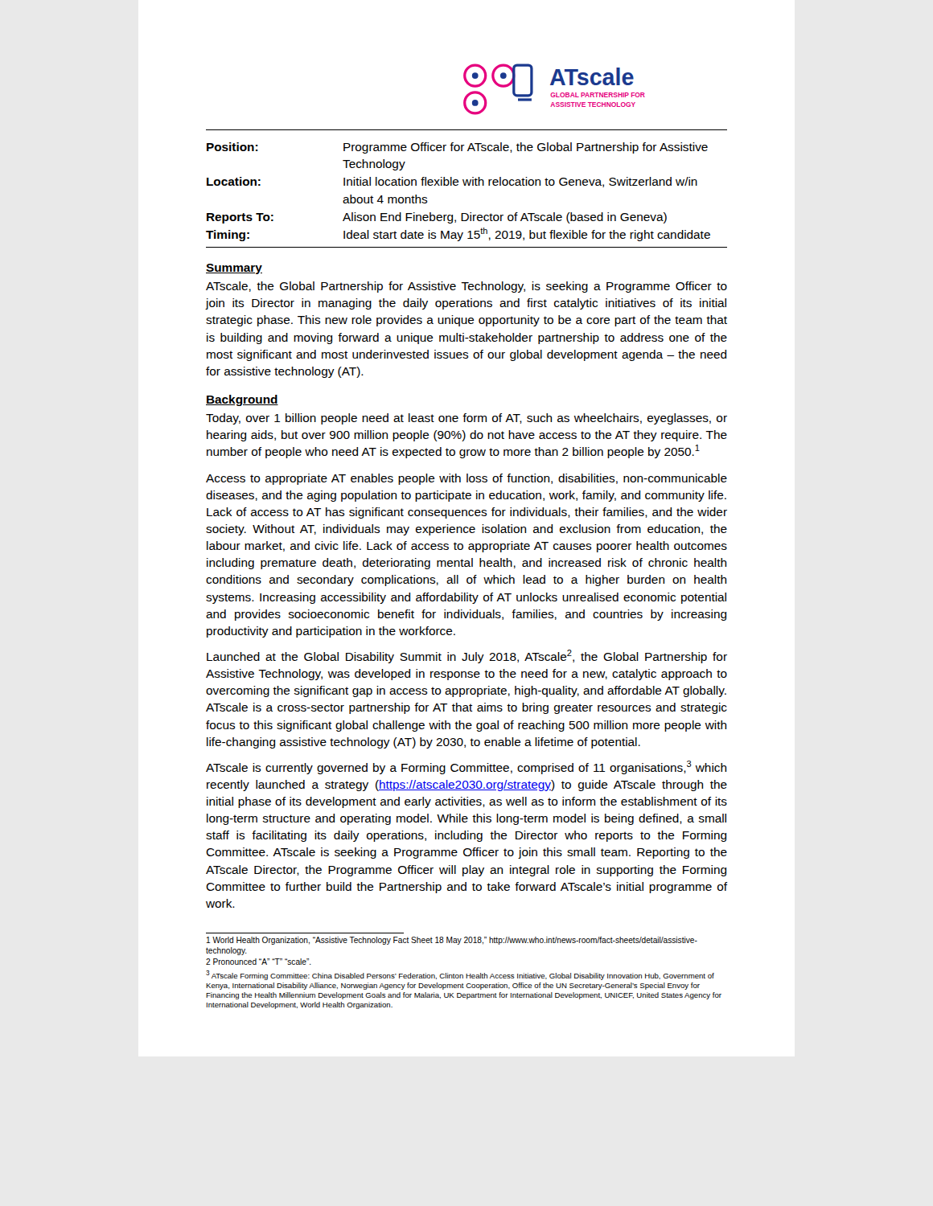| Position: | Programme Officer for ATscale, the Global Partnership for Assistive Technology |
| Location: | Initial location flexible with relocation to Geneva, Switzerland w/in about 4 months |
| Reports To: | Alison End Fineberg, Director of ATscale (based in Geneva) |
| Timing: | Ideal start date is May 15 th , 2019, but flexible for the right candidate |
Summary
ATscale, the Global Partnership for Assistive Technology, is seeking a Programme Officer to join its Director in managing the daily operations and first catalytic initiatives of its initial strategic phase. This new role provides a unique opportunity to be a core part of the team that is building and moving forward a unique multi-stakeholder partnership to address one of the most significant and most underinvested issues of our global development agenda – the need for assistive technology (AT).
Background
Today, over 1 billion people need at least one form of AT, such as wheelchairs, eyeglasses, or hearing aids, but over 900 million people (90%) do not have access to the AT they require. The number of people who need AT is expected to grow to more than 2 billion people by 2050.1
Access to appropriate AT enables people with loss of function, disabilities, non-communicable diseases, and the aging population to participate in education, work, family, and community life. Lack of access to AT has significant consequences for individuals, their families, and the wider society. Without AT, individuals may experience isolation and exclusion from education, the labour market, and civic life. Lack of access to appropriate AT causes poorer health outcomes including premature death, deteriorating mental health, and increased risk of chronic health conditions and secondary complications, all of which lead to a higher burden on health systems. Increasing accessibility and affordability of AT unlocks unrealised economic potential and provides socioeconomic benefit for individuals, families, and countries by increasing productivity and participation in the workforce.
Launched at the Global Disability Summit in July 2018, ATscale2, the Global Partnership for Assistive Technology, was developed in response to the need for a new, catalytic approach to overcoming the significant gap in access to appropriate, high-quality, and affordable AT globally. ATscale is a cross-sector partnership for AT that aims to bring greater resources and strategic focus to this significant global challenge with the goal of reaching 500 million more people with life-changing assistive technology (AT) by 2030, to enable a lifetime of potential.
ATscale is currently governed by a Forming Committee, comprised of 11 organisations,3 which recently launched a strategy (https://atscale2030.org/strategy) to guide ATscale through the initial phase of its development and early activities, as well as to inform the establishment of its long-term structure and operating model. While this long-term model is being defined, a small staff is facilitating its daily operations, including the Director who reports to the Forming Committee. ATscale is seeking a Programme Officer to join this small team. Reporting to the ATscale Director, the Programme Officer will play an integral role in supporting the Forming Committee to further build the Partnership and to take forward ATscale’s initial programme of work.
1 World Health Organization, “Assistive Technology Fact Sheet 18 May 2018,” http://www.who.int/news-room/fact-sheets/detail/assistive-technology.
2 Pronounced “A” “T” “scale”.
3 ATscale Forming Committee: China Disabled Persons’ Federation, Clinton Health Access Initiative, Global Disability Innovation Hub, Government of Kenya, International Disability Alliance, Norwegian Agency for Development Cooperation, Office of the UN Secretary-General’s Special Envoy for Financing the Health Millennium Development Goals and for Malaria, UK Department for International Development, UNICEF, United States Agency for International Development, World Health Organization.